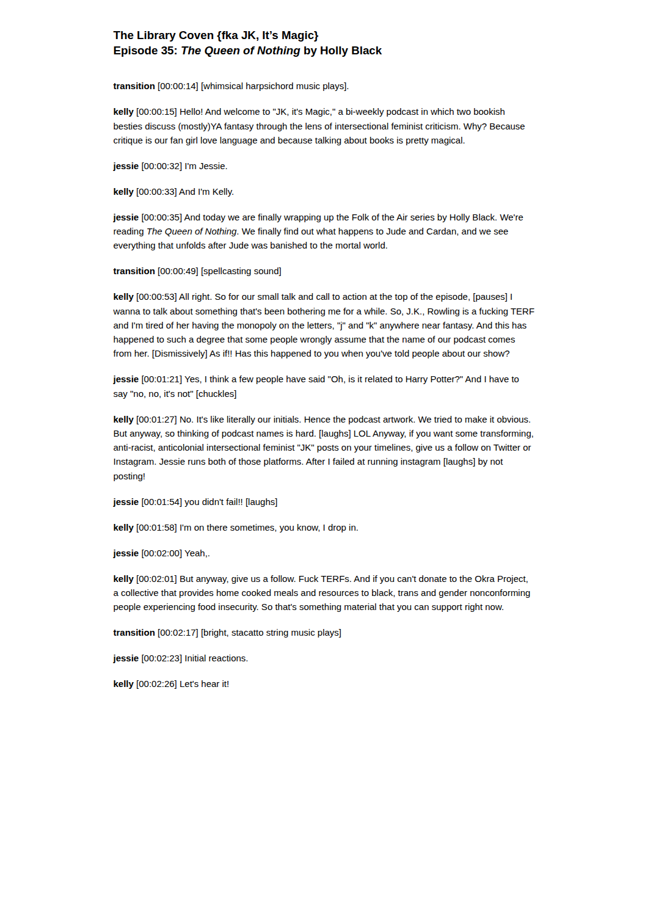The Library Coven {fka JK, It’s Magic} Episode 35: The Queen of Nothing by Holly Black
transition [00:00:14] [whimsical harpsichord music plays].
kelly [00:00:15] Hello! And welcome to "JK, it's Magic," a bi-weekly podcast in which two bookish besties discuss (mostly)YA fantasy through the lens of intersectional feminist criticism. Why? Because critique is our fan girl love language and because talking about books is pretty magical.
jessie [00:00:32] I'm Jessie.
kelly [00:00:33] And I'm Kelly.
jessie [00:00:35] And today we are finally wrapping up the Folk of the Air series by Holly Black. We're reading The Queen of Nothing. We finally find out what happens to Jude and Cardan, and we see everything that unfolds after Jude was banished to the mortal world.
transition [00:00:49] [spellcasting sound]
kelly [00:00:53] All right. So for our small talk and call to action at the top of the episode, [pauses] I wanna to talk about something that's been bothering me for a while. So, J.K., Rowling is a fucking TERF and I'm tired of her having the monopoly on the letters, "j" and "k" anywhere near fantasy. And this has happened to such a degree that some people wrongly assume that the name of our podcast comes from her. [Dismissively] As if!! Has this happened to you when you've told people about our show?
jessie [00:01:21] Yes, I think a few people have said "Oh, is it related to Harry Potter?" And I have to say "no, no, it's not" [chuckles]
kelly [00:01:27] No. It's like literally our initials. Hence the podcast artwork. We tried to make it obvious. But anyway, so thinking of podcast names is hard. [laughs] LOL Anyway, if you want some transforming, anti-racist, anticolonial intersectional feminist "JK" posts on your timelines, give us a follow on Twitter or Instagram. Jessie runs both of those platforms. After I failed at running instagram [laughs] by not posting!
jessie [00:01:54] you didn't fail!! [laughs]
kelly [00:01:58] I'm on there sometimes, you know, I drop in.
jessie [00:02:00] Yeah,.
kelly [00:02:01] But anyway, give us a follow. Fuck TERFs. And if you can't donate to the Okra Project, a collective that provides home cooked meals and resources to black, trans and gender nonconforming people experiencing food insecurity. So that's something material that you can support right now.
transition [00:02:17] [bright, stacatto string music plays]
jessie [00:02:23] Initial reactions.
kelly [00:02:26] Let's hear it!